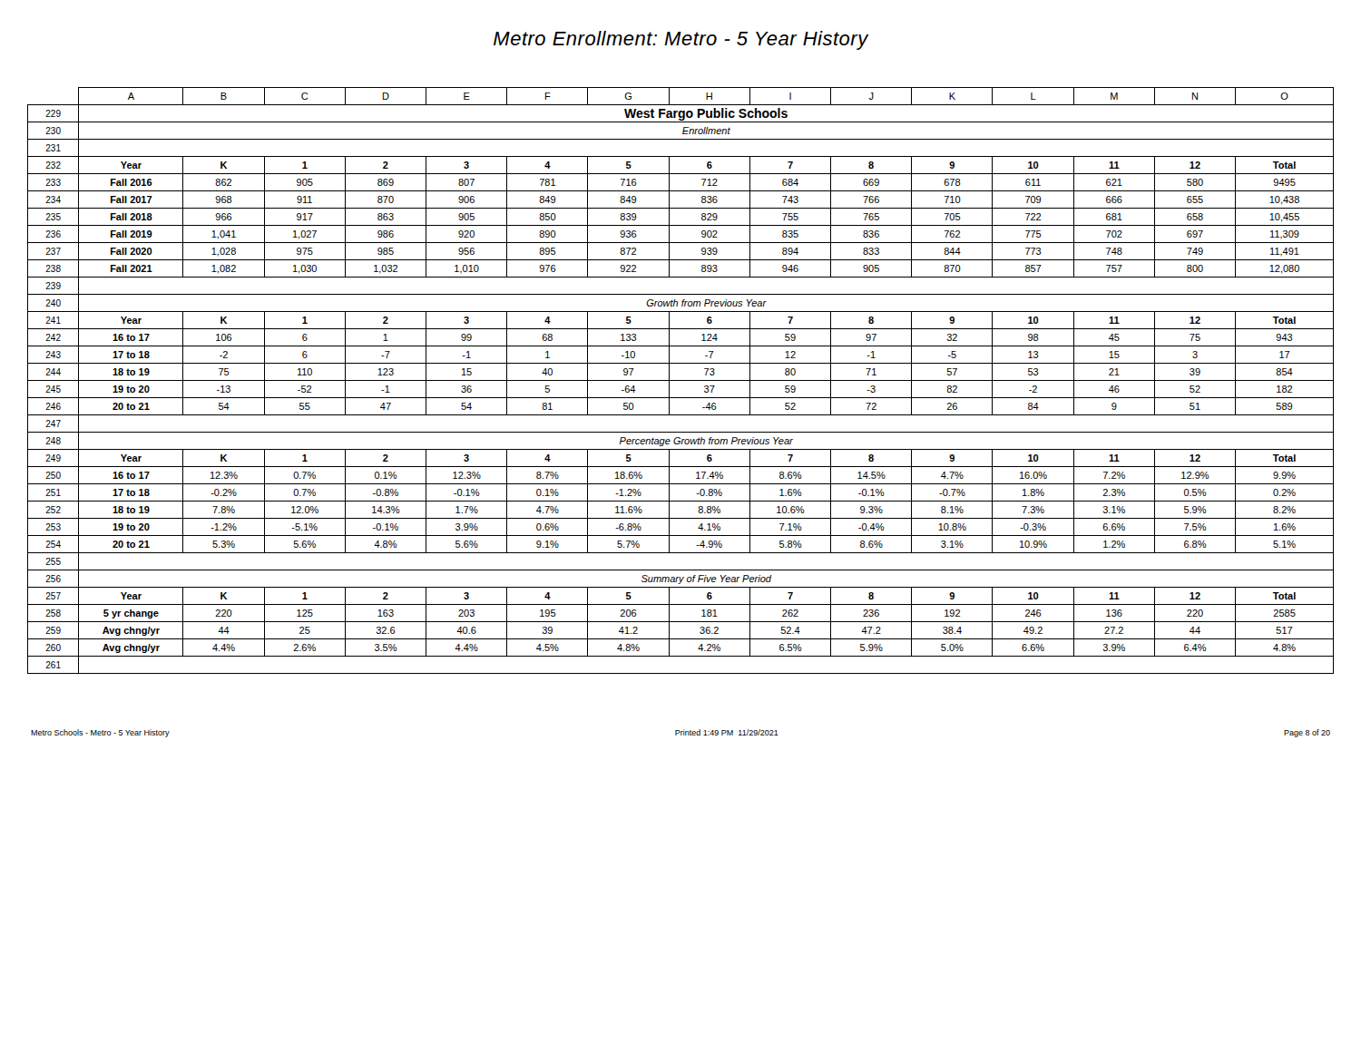Metro Enrollment: Metro - 5 Year History
| | A | B | C | D | E | F | G | H | I | J | K | L | M | N | O |
| 229 | West Fargo Public Schools |
| 230 | Enrollment |
| 231 | |
| 232 | Year | K | 1 | 2 | 3 | 4 | 5 | 6 | 7 | 8 | 9 | 10 | 11 | 12 | Total |
| 233 | Fall 2016 | 862 | 905 | 869 | 807 | 781 | 716 | 712 | 684 | 669 | 678 | 611 | 621 | 580 | 9495 |
| 234 | Fall 2017 | 968 | 911 | 870 | 906 | 849 | 849 | 836 | 743 | 766 | 710 | 709 | 666 | 655 | 10,438 |
| 235 | Fall 2018 | 966 | 917 | 863 | 905 | 850 | 839 | 829 | 755 | 765 | 705 | 722 | 681 | 658 | 10,455 |
| 236 | Fall 2019 | 1,041 | 1,027 | 986 | 920 | 890 | 936 | 902 | 835 | 836 | 762 | 775 | 702 | 697 | 11,309 |
| 237 | Fall 2020 | 1,028 | 975 | 985 | 956 | 895 | 872 | 939 | 894 | 833 | 844 | 773 | 748 | 749 | 11,491 |
| 238 | Fall 2021 | 1,082 | 1,030 | 1,032 | 1,010 | 976 | 922 | 893 | 946 | 905 | 870 | 857 | 757 | 800 | 12,080 |
| 239 | |
| 240 | Growth from Previous Year |
| 241 | Year | K | 1 | 2 | 3 | 4 | 5 | 6 | 7 | 8 | 9 | 10 | 11 | 12 | Total |
| 242 | 16 to 17 | 106 | 6 | 1 | 99 | 68 | 133 | 124 | 59 | 97 | 32 | 98 | 45 | 75 | 943 |
| 243 | 17 to 18 | -2 | 6 | -7 | -1 | 1 | -10 | -7 | 12 | -1 | -5 | 13 | 15 | 3 | 17 |
| 244 | 18 to 19 | 75 | 110 | 123 | 15 | 40 | 97 | 73 | 80 | 71 | 57 | 53 | 21 | 39 | 854 |
| 245 | 19 to 20 | -13 | -52 | -1 | 36 | 5 | -64 | 37 | 59 | -3 | 82 | -2 | 46 | 52 | 182 |
| 246 | 20 to 21 | 54 | 55 | 47 | 54 | 81 | 50 | -46 | 52 | 72 | 26 | 84 | 9 | 51 | 589 |
| 247 | |
| 248 | Percentage Growth from Previous Year |
| 249 | Year | K | 1 | 2 | 3 | 4 | 5 | 6 | 7 | 8 | 9 | 10 | 11 | 12 | Total |
| 250 | 16 to 17 | 12.3% | 0.7% | 0.1% | 12.3% | 8.7% | 18.6% | 17.4% | 8.6% | 14.5% | 4.7% | 16.0% | 7.2% | 12.9% | 9.9% |
| 251 | 17 to 18 | -0.2% | 0.7% | -0.8% | -0.1% | 0.1% | -1.2% | -0.8% | 1.6% | -0.1% | -0.7% | 1.8% | 2.3% | 0.5% | 0.2% |
| 252 | 18 to 19 | 7.8% | 12.0% | 14.3% | 1.7% | 4.7% | 11.6% | 8.8% | 10.6% | 9.3% | 8.1% | 7.3% | 3.1% | 5.9% | 8.2% |
| 253 | 19 to 20 | -1.2% | -5.1% | -0.1% | 3.9% | 0.6% | -6.8% | 4.1% | 7.1% | -0.4% | 10.8% | -0.3% | 6.6% | 7.5% | 1.6% |
| 254 | 20 to 21 | 5.3% | 5.6% | 4.8% | 5.6% | 9.1% | 5.7% | -4.9% | 5.8% | 8.6% | 3.1% | 10.9% | 1.2% | 6.8% | 5.1% |
| 255 | |
| 256 | Summary of Five Year Period |
| 257 | Year | K | 1 | 2 | 3 | 4 | 5 | 6 | 7 | 8 | 9 | 10 | 11 | 12 | Total |
| 258 | 5 yr change | 220 | 125 | 163 | 203 | 195 | 206 | 181 | 262 | 236 | 192 | 246 | 136 | 220 | 2585 |
| 259 | Avg chng/yr | 44 | 25 | 32.6 | 40.6 | 39 | 41.2 | 36.2 | 52.4 | 47.2 | 38.4 | 49.2 | 27.2 | 44 | 517 |
| 260 | Avg chng/yr | 4.4% | 2.6% | 3.5% | 4.4% | 4.5% | 4.8% | 4.2% | 6.5% | 5.9% | 5.0% | 6.6% | 3.9% | 6.4% | 4.8% |
| 261 | |
Metro Schools - Metro - 5 Year History
Printed 1:49 PM 11/29/2021
Page 8 of 20